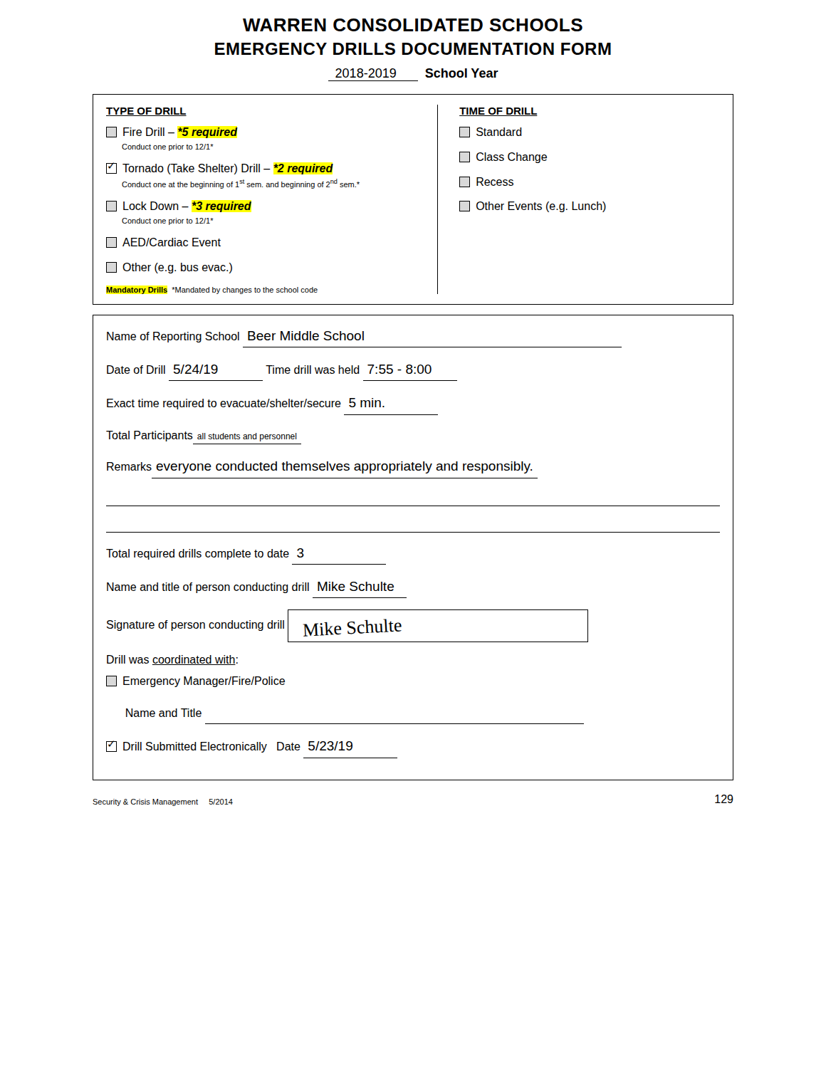WARREN CONSOLIDATED SCHOOLS
EMERGENCY DRILLS DOCUMENTATION FORM
2018-2019 School Year
TYPE OF DRILL
Fire Drill – *5 required Conduct one prior to 12/1*
Tornado (Take Shelter) Drill – *2 required Conduct one at the beginning of 1st sem. and beginning of 2nd sem.*
Lock Down – *3 required Conduct one prior to 12/1*
AED/Cardiac Event
Other (e.g. bus evac.)
Mandatory Drills *Mandated by changes to the school code
TIME OF DRILL
Standard
Class Change
Recess
Other Events (e.g. Lunch)
Name of Reporting School Beer Middle School
Date of Drill 5/24/19 Time drill was held 7:55 - 8:00
Exact time required to evacuate/shelter/secure 5 min.
Total Participantsall students and personnel
Remarkseveryone conducted themselves appropriately and responsibly.
Total required drills complete to date 3
Name and title of person conducting drill Mike Schulte
Signature of person conducting drill Mike Schulte
Drill was coordinated with:
Emergency Manager/Fire/Police
Name and Title
Drill Submitted Electronically Date 5/23/19
Security & Crisis Management 5/2014
129